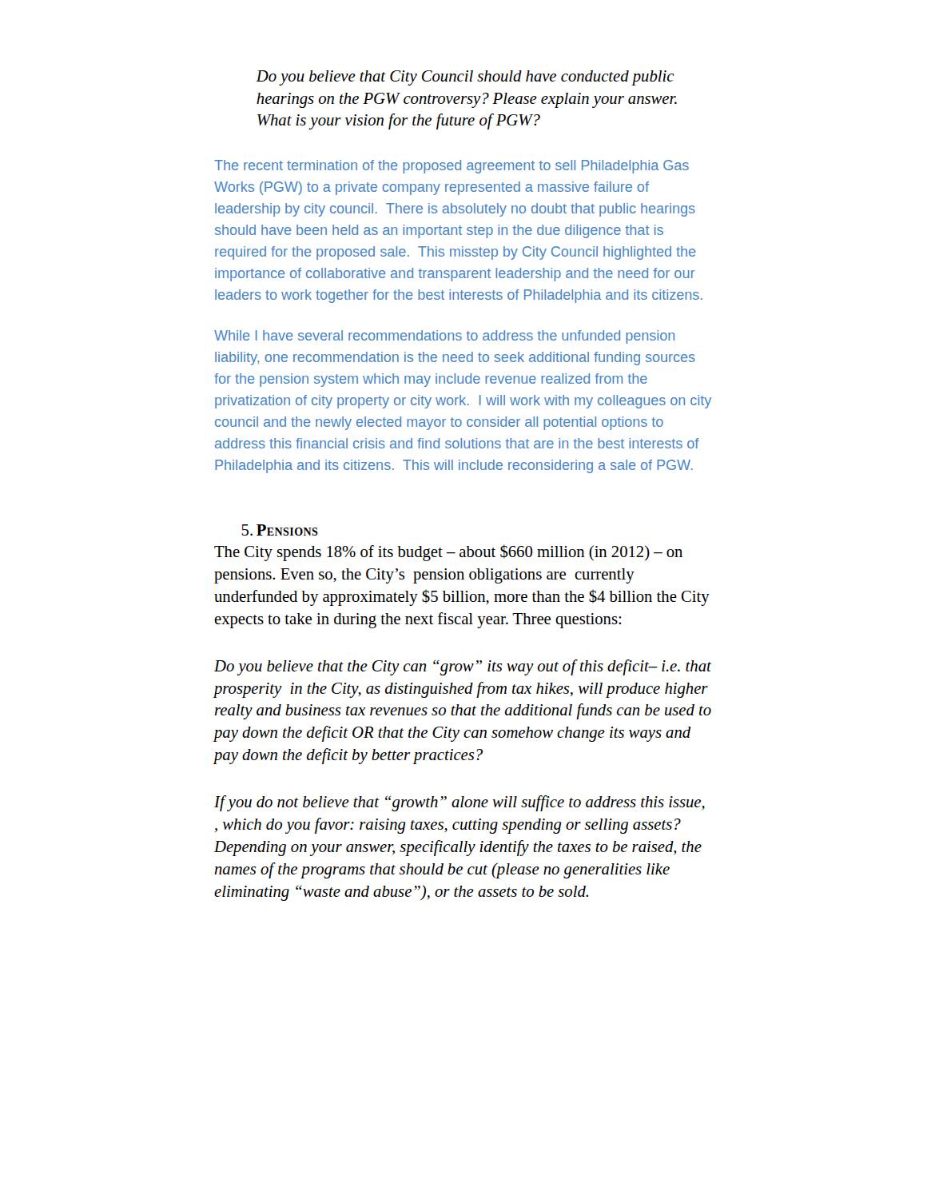Do you believe that City Council should have conducted public hearings on the PGW controversy? Please explain your answer.
What is your vision for the future of PGW?
The recent termination of the proposed agreement to sell Philadelphia Gas Works (PGW) to a private company represented a massive failure of leadership by city council. There is absolutely no doubt that public hearings should have been held as an important step in the due diligence that is required for the proposed sale. This misstep by City Council highlighted the importance of collaborative and transparent leadership and the need for our leaders to work together for the best interests of Philadelphia and its citizens.
While I have several recommendations to address the unfunded pension liability, one recommendation is the need to seek additional funding sources for the pension system which may include revenue realized from the privatization of city property or city work. I will work with my colleagues on city council and the newly elected mayor to consider all potential options to address this financial crisis and find solutions that are in the best interests of Philadelphia and its citizens. This will include reconsidering a sale of PGW.
5. Pensions
The City spends 18% of its budget – about $660 million (in 2012) – on pensions. Even so, the City’s pension obligations are currently underfunded by approximately $5 billion, more than the $4 billion the City expects to take in during the next fiscal year. Three questions:
Do you believe that the City can “grow” its way out of this deficit– i.e. that prosperity in the City, as distinguished from tax hikes, will produce higher realty and business tax revenues so that the additional funds can be used to pay down the deficit OR that the City can somehow change its ways and pay down the deficit by better practices?
If you do not believe that “growth” alone will suffice to address this issue, , which do you favor: raising taxes, cutting spending or selling assets? Depending on your answer, specifically identify the taxes to be raised, the names of the programs that should be cut (please no generalities like eliminating “waste and abuse”), or the assets to be sold.